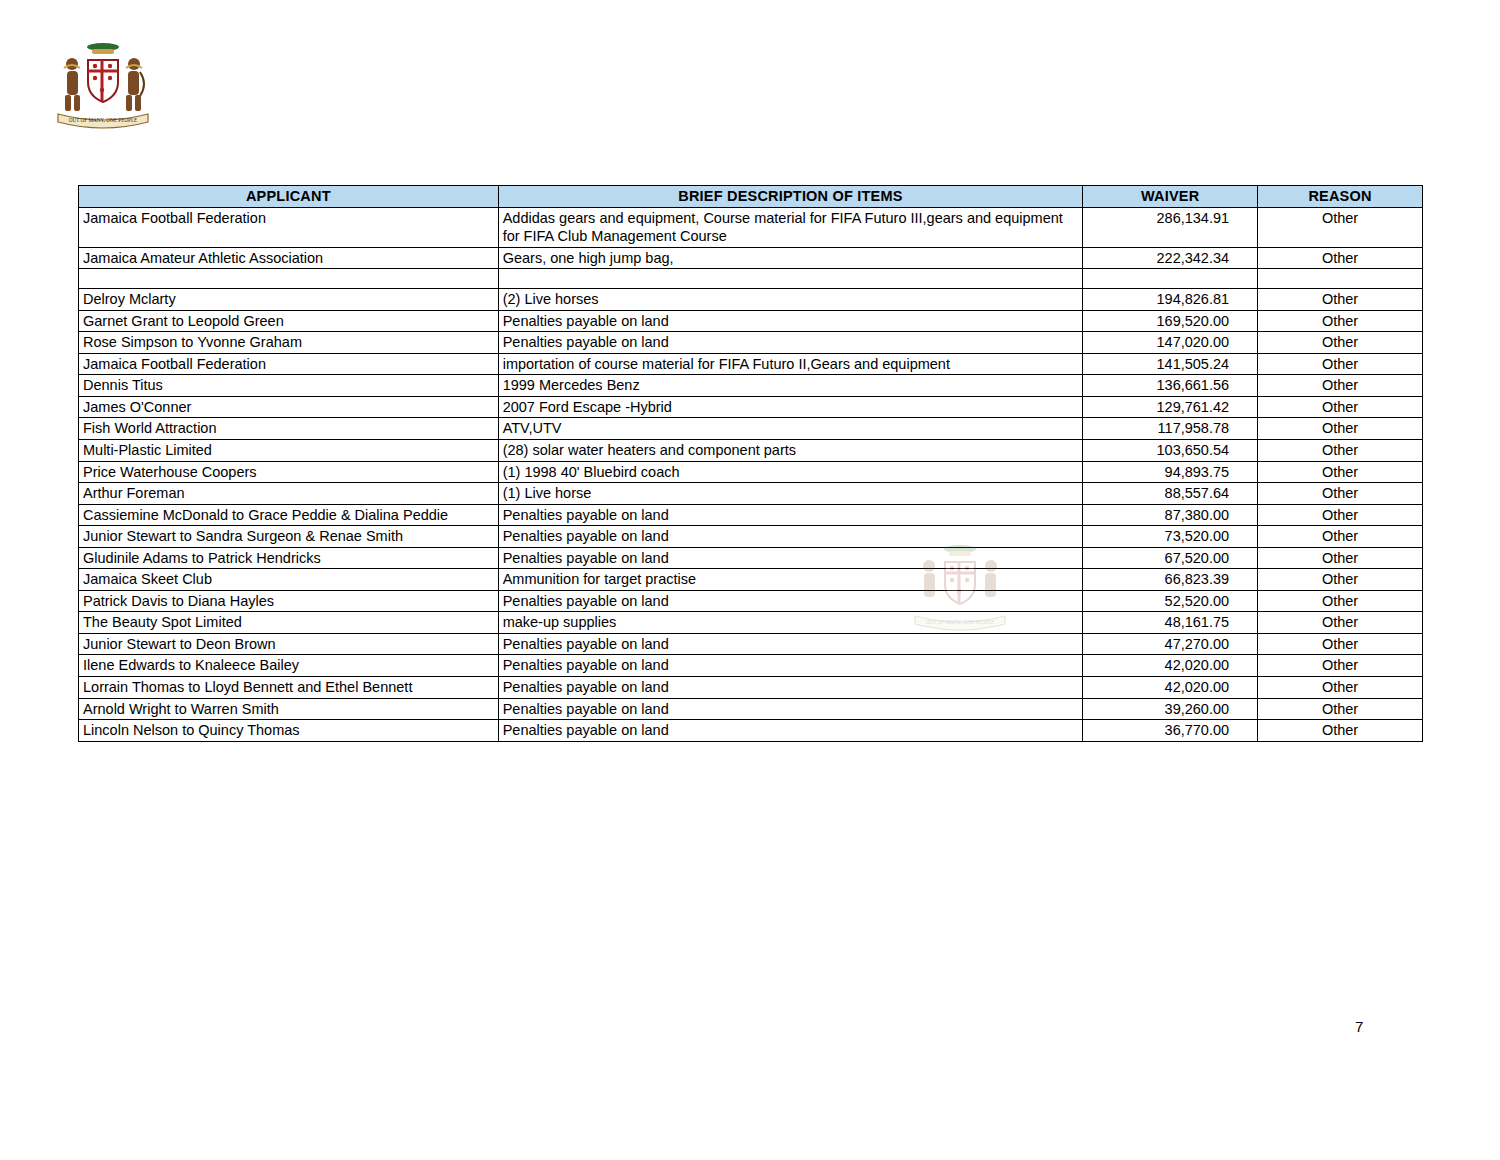OUT OF MANY, ONE PEOPLE
| APPLICANT | BRIEF DESCRIPTION OF ITEMS | WAIVER | REASON |
| --- | --- | --- | --- |
| Jamaica Football Federation | Addidas gears and equipment, Course material for FIFA Futuro III,gears and equipment for FIFA Club Management Course | 286,134.91 | Other |
| Jamaica Amateur Athletic Association | Gears, one high jump bag, | 222,342.34 | Other |
| Delroy Mclarty | (2) Live horses | 194,826.81 | Other |
| Garnet Grant to Leopold Green | Penalties payable on land | 169,520.00 | Other |
| Rose Simpson to Yvonne Graham | Penalties payable on land | 147,020.00 | Other |
| Jamaica Football Federation | importation of course material for FIFA Futuro II,Gears and equipment | 141,505.24 | Other |
| Dennis Titus | 1999 Mercedes Benz | 136,661.56 | Other |
| James O'Conner | 2007 Ford Escape -Hybrid | 129,761.42 | Other |
| Fish World Attraction | ATV,UTV | 117,958.78 | Other |
| Multi-Plastic Limited | (28) solar water heaters and component parts | 103,650.54 | Other |
| Price Waterhouse Coopers | (1) 1998 40' Bluebird coach | 94,893.75 | Other |
| Arthur Foreman | (1) Live horse | 88,557.64 | Other |
| Cassiemine McDonald to Grace Peddie & Dialina Peddie | Penalties payable on land | 87,380.00 | Other |
| Junior Stewart to Sandra Surgeon & Renae Smith | Penalties payable on land | 73,520.00 | Other |
| Gludinile Adams to Patrick Hendricks | Penalties payable on land | 67,520.00 | Other |
| Jamaica Skeet Club | Ammunition for target practise | 66,823.39 | Other |
| Patrick Davis to Diana Hayles | Penalties payable on land | 52,520.00 | Other |
| The Beauty Spot Limited | make-up supplies | 48,161.75 | Other |
| Junior Stewart to Deon Brown | Penalties payable on land | 47,270.00 | Other |
| Ilene Edwards to Knaleece Bailey | Penalties payable on land | 42,020.00 | Other |
| Lorrain Thomas to Lloyd Bennett and Ethel Bennett | Penalties payable on land | 42,020.00 | Other |
| Arnold Wright to Warren Smith | Penalties payable on land | 39,260.00 | Other |
| Lincoln Nelson to Quincy Thomas | Penalties payable on land | 36,770.00 | Other |
OUT OF MANY, ONE PEOPLE
7